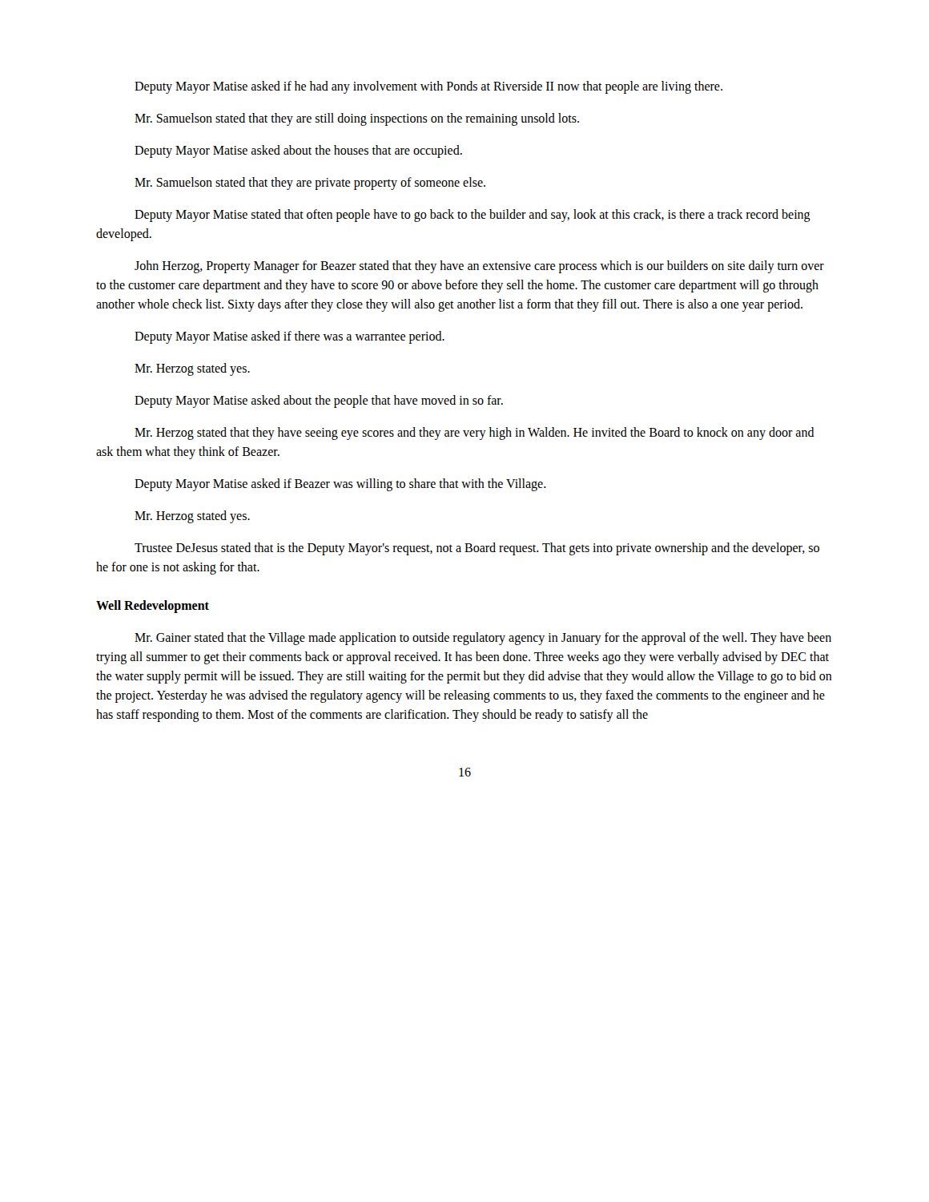Deputy Mayor Matise asked if he had any involvement with Ponds at Riverside II now that people are living there.
Mr. Samuelson stated that they are still doing inspections on the remaining unsold lots.
Deputy Mayor Matise asked about the houses that are occupied.
Mr. Samuelson stated that they are private property of someone else.
Deputy Mayor Matise stated that often people have to go back to the builder and say, look at this crack, is there a track record being developed.
John Herzog, Property Manager for Beazer stated that they have an extensive care process which is our builders on site daily turn over to the customer care department and they have to score 90 or above before they sell the home. The customer care department will go through another whole check list. Sixty days after they close they will also get another list a form that they fill out. There is also a one year period.
Deputy Mayor Matise asked if there was a warrantee period.
Mr. Herzog stated yes.
Deputy Mayor Matise asked about the people that have moved in so far.
Mr. Herzog stated that they have seeing eye scores and they are very high in Walden. He invited the Board to knock on any door and ask them what they think of Beazer.
Deputy Mayor Matise asked if Beazer was willing to share that with the Village.
Mr. Herzog stated yes.
Trustee DeJesus stated that is the Deputy Mayor's request, not a Board request. That gets into private ownership and the developer, so he for one is not asking for that.
Well Redevelopment
Mr. Gainer stated that the Village made application to outside regulatory agency in January for the approval of the well. They have been trying all summer to get their comments back or approval received. It has been done. Three weeks ago they were verbally advised by DEC that the water supply permit will be issued. They are still waiting for the permit but they did advise that they would allow the Village to go to bid on the project. Yesterday he was advised the regulatory agency will be releasing comments to us, they faxed the comments to the engineer and he has staff responding to them. Most of the comments are clarification. They should be ready to satisfy all the
16